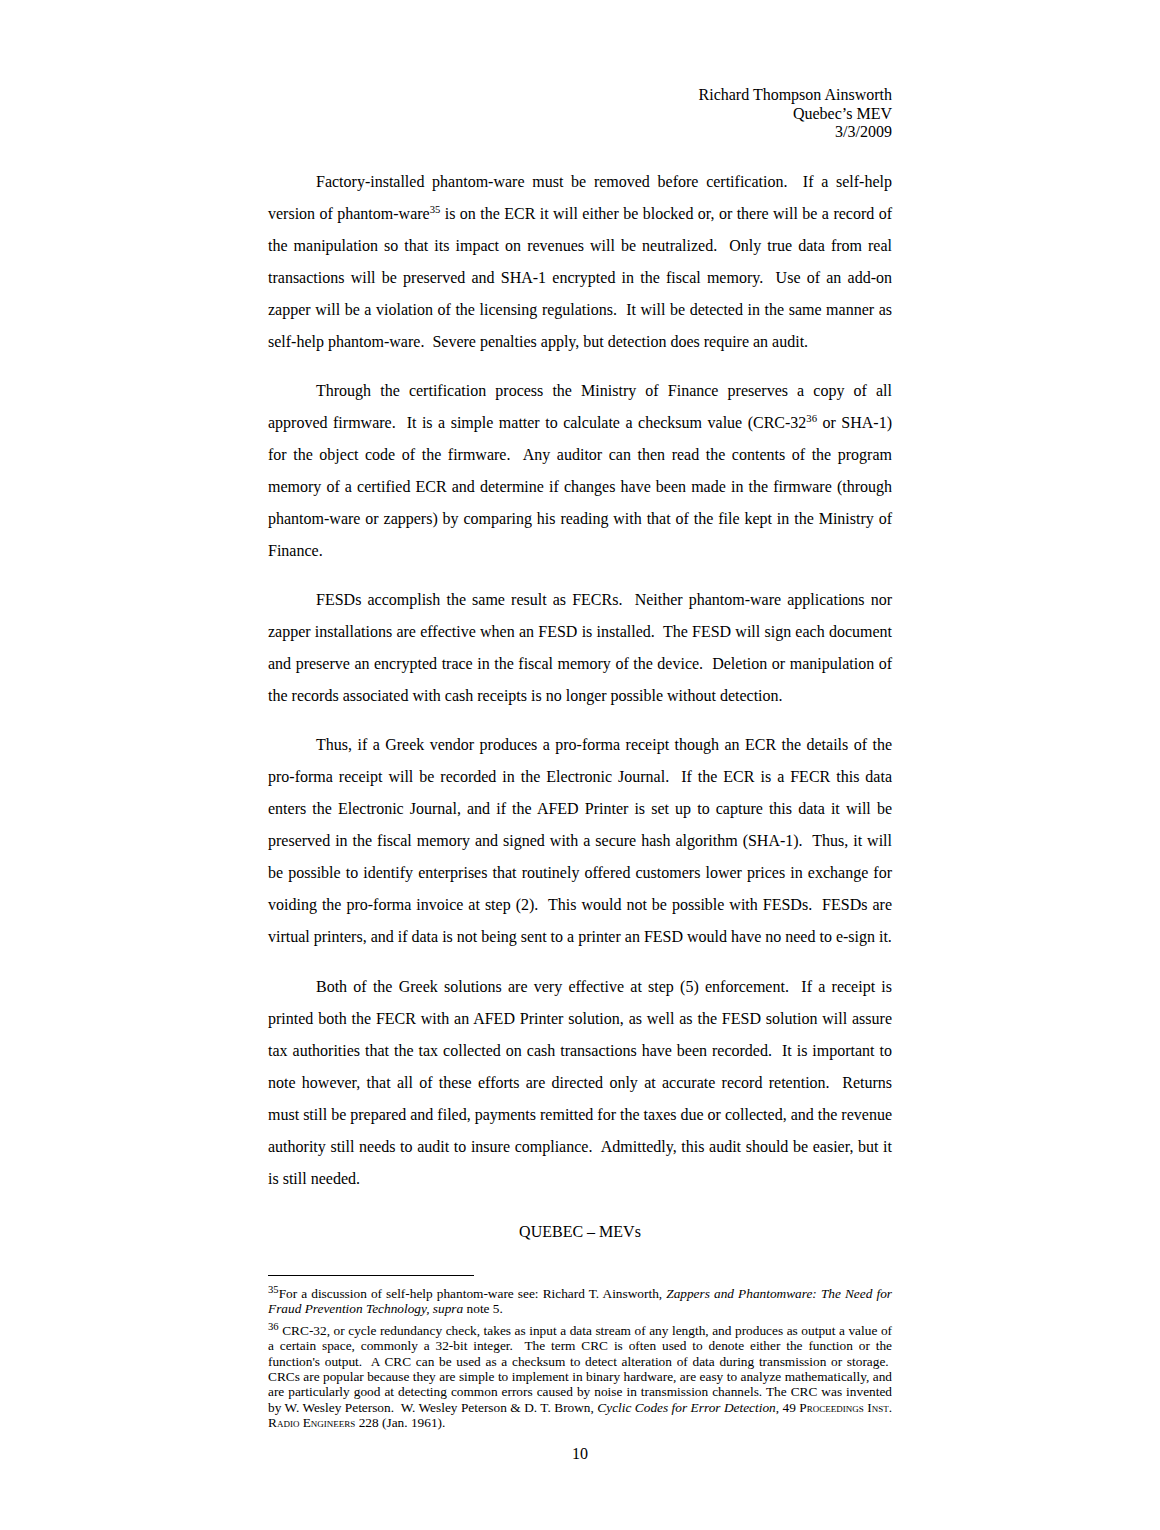Richard Thompson Ainsworth
Quebec’s MEV
3/3/2009
Factory-installed phantom-ware must be removed before certification. If a self-help version of phantom-ware35 is on the ECR it will either be blocked or, or there will be a record of the manipulation so that its impact on revenues will be neutralized. Only true data from real transactions will be preserved and SHA-1 encrypted in the fiscal memory. Use of an add-on zapper will be a violation of the licensing regulations. It will be detected in the same manner as self-help phantom-ware. Severe penalties apply, but detection does require an audit.
Through the certification process the Ministry of Finance preserves a copy of all approved firmware. It is a simple matter to calculate a checksum value (CRC-3236 or SHA-1) for the object code of the firmware. Any auditor can then read the contents of the program memory of a certified ECR and determine if changes have been made in the firmware (through phantom-ware or zappers) by comparing his reading with that of the file kept in the Ministry of Finance.
FESDs accomplish the same result as FECRs. Neither phantom-ware applications nor zapper installations are effective when an FESD is installed. The FESD will sign each document and preserve an encrypted trace in the fiscal memory of the device. Deletion or manipulation of the records associated with cash receipts is no longer possible without detection.
Thus, if a Greek vendor produces a pro-forma receipt though an ECR the details of the pro-forma receipt will be recorded in the Electronic Journal. If the ECR is a FECR this data enters the Electronic Journal, and if the AFED Printer is set up to capture this data it will be preserved in the fiscal memory and signed with a secure hash algorithm (SHA-1). Thus, it will be possible to identify enterprises that routinely offered customers lower prices in exchange for voiding the pro-forma invoice at step (2). This would not be possible with FESDs. FESDs are virtual printers, and if data is not being sent to a printer an FESD would have no need to e-sign it.
Both of the Greek solutions are very effective at step (5) enforcement. If a receipt is printed both the FECR with an AFED Printer solution, as well as the FESD solution will assure tax authorities that the tax collected on cash transactions have been recorded. It is important to note however, that all of these efforts are directed only at accurate record retention. Returns must still be prepared and filed, payments remitted for the taxes due or collected, and the revenue authority still needs to audit to insure compliance. Admittedly, this audit should be easier, but it is still needed.
QUEBEC – MEVs
35 For a discussion of self-help phantom-ware see: Richard T. Ainsworth, Zappers and Phantomware: The Need for Fraud Prevention Technology, supra note 5.
36 CRC-32, or cycle redundancy check, takes as input a data stream of any length, and produces as output a value of a certain space, commonly a 32-bit integer. The term CRC is often used to denote either the function or the function's output. A CRC can be used as a checksum to detect alteration of data during transmission or storage. CRCs are popular because they are simple to implement in binary hardware, are easy to analyze mathematically, and are particularly good at detecting common errors caused by noise in transmission channels. The CRC was invented by W. Wesley Peterson. W. Wesley Peterson & D. T. Brown, Cyclic Codes for Error Detection, 49 Proceedings Inst. Radio Engineers 228 (Jan. 1961).
10